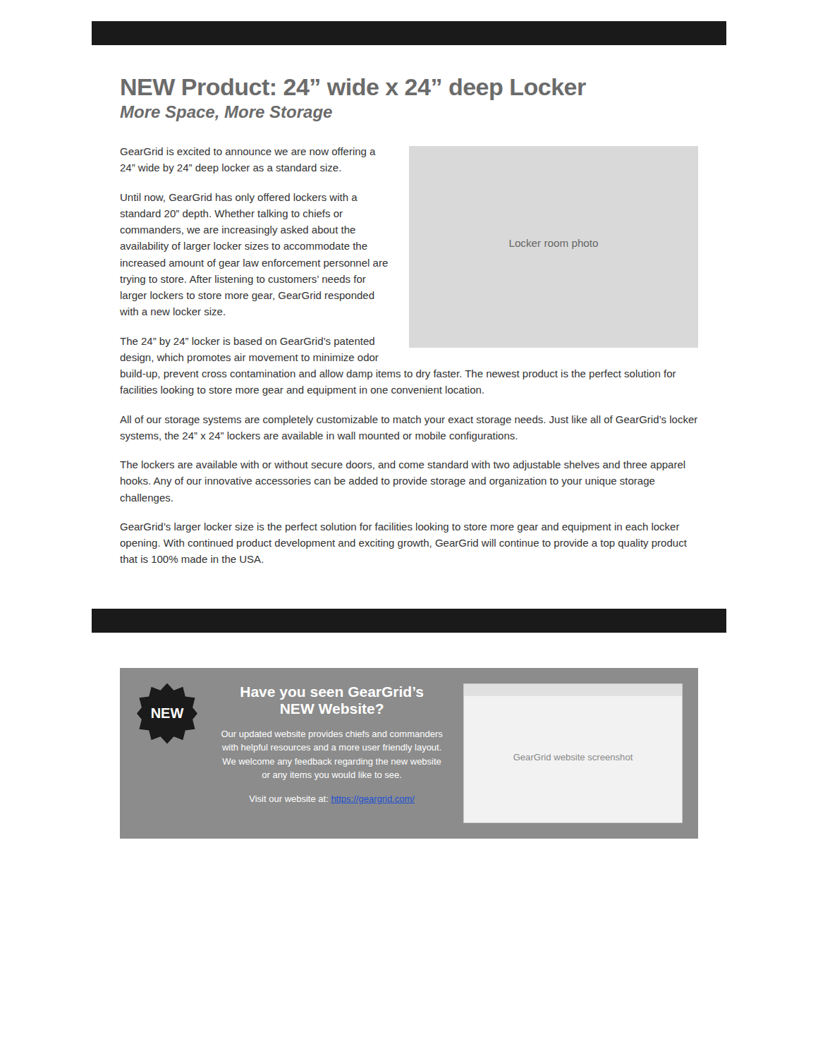NEW Product: 24” wide x 24” deep Locker
More Space, More Storage
GearGrid is excited to announce we are now offering a 24” wide by 24” deep locker as a standard size.
Until now, GearGrid has only offered lockers with a standard 20” depth. Whether talking to chiefs or commanders, we are increasingly asked about the availability of larger locker sizes to accommodate the increased amount of gear law enforcement personnel are trying to store. After listening to customers’ needs for larger lockers to store more gear, GearGrid responded with a new locker size.
The 24” by 24” locker is based on GearGrid’s patented design, which promotes air movement to minimize odor build-up, prevent cross contamination and allow damp items to dry faster. The newest product is the perfect solution for facilities looking to store more gear and equipment in one convenient location.
All of our storage systems are completely customizable to match your exact storage needs. Just like all of GearGrid’s locker systems, the 24” x 24” lockers are available in wall mounted or mobile configurations.
The lockers are available with or without secure doors, and come standard with two adjustable shelves and three apparel hooks. Any of our innovative accessories can be added to provide storage and organization to your unique storage challenges.
GearGrid’s larger locker size is the perfect solution for facilities looking to store more gear and equipment in each locker opening. With continued product development and exciting growth, GearGrid will continue to provide a top quality product that is 100% made in the USA.
NEW
Have you seen GearGrid’s
NEW Website?
Our updated website provides chiefs and commanders with helpful resources and a more user friendly layout. We welcome any feedback regarding the new website or any items you would like to see.
Visit our website at: https://geargrid.com/